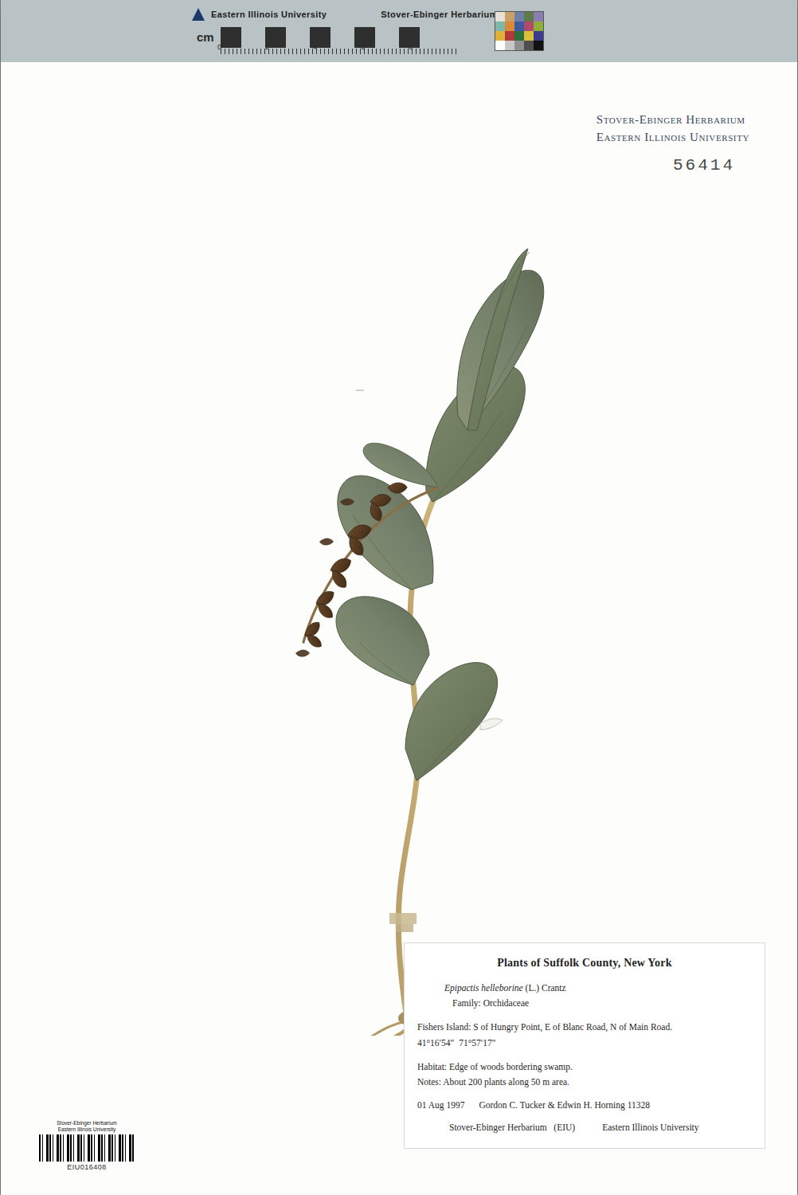Eastern Illinois University Stover-Ebinger Herbarium
cm
0 2 4 6 8
Stover-Ebinger Herbarium
Eastern Illinois University
56414
Plants of Suffolk County, New York
Epipactis helleborine (L.) Crantz
Family: Orchidaceae
Fishers Island: S of Hungry Point, E of Blanc Road, N of Main Road.
41°16′54″ 71°57′17″
Habitat: Edge of woods bordering swamp.
Notes: About 200 plants along 50 m area.
01 Aug 1997 Gordon C. Tucker & Edwin H. Horning 11328
Stover-Ebinger Herbarium (EIU)Eastern Illinois University
Stover-Ebinger Herbarium
Eastern Illinois University
EIU016408